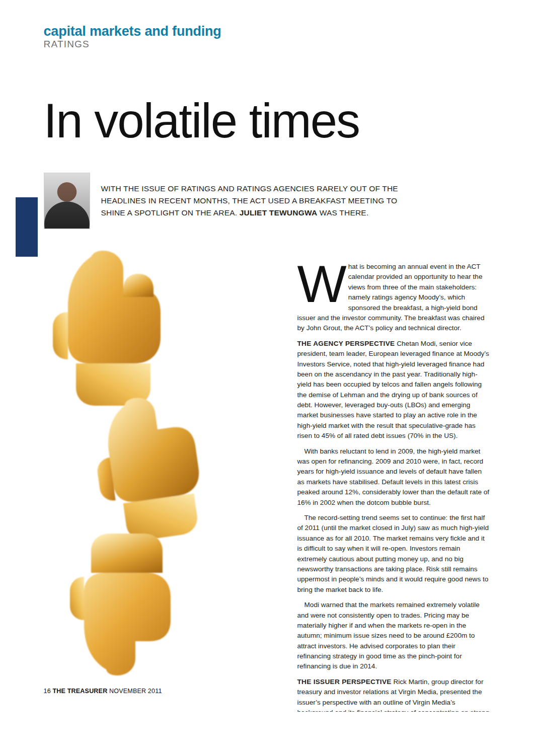capital markets and funding RATINGS
In volatile times
With the issue of ratings and ratings agencies rarely out of the headlines in recent months, the ACT used a breakfast meeting to shine a spotlight on the area. Juliet Tewungwa was there.
What is becoming an annual event in the ACT calendar provided an opportunity to hear the views from three of the main stakeholders: namely ratings agency Moody’s, which sponsored the breakfast, a high-yield bond issuer and the investor community. The breakfast was chaired by John Grout, the ACT’s policy and technical director.
The agency perspective Chetan Modi, senior vice president, team leader, European leveraged finance at Moody’s Investors Service, noted that high-yield leveraged finance had been on the ascendancy in the past year. Traditionally high-yield has been occupied by telcos and fallen angels following the demise of Lehman and the drying up of bank sources of debt. However, leveraged buy-outs (LBOs) and emerging market businesses have started to play an active role in the high-yield market with the result that speculative-grade has risen to 45% of all rated debt issues (70% in the US).
With banks reluctant to lend in 2009, the high-yield market was open for refinancing. 2009 and 2010 were, in fact, record years for high-yield issuance and levels of default have fallen as markets have stabilised. Default levels in this latest crisis peaked around 12%, considerably lower than the default rate of 16% in 2002 when the dotcom bubble burst.
The record-setting trend seems set to continue: the first half of 2011 (until the market closed in July) saw as much high-yield issuance as for all 2010. The market remains very fickle and it is difficult to say when it will re-open. Investors remain extremely cautious about putting money up, and no big newsworthy transactions are taking place. Risk still remains uppermost in people’s minds and it would require good news to bring the market back to life.
Modi warned that the markets remained extremely volatile and were not consistently open to trades. Pricing may be materially higher if and when the markets re-open in the autumn; minimum issue sizes need to be around £200m to attract investors. He advised corporates to plan their refinancing strategy in good time as the pinch-point for refinancing is due in 2014.
The issuer perspective Rick Martin, group director for treasury and investor relations at Virgin Media, presented the issuer’s perspective with an outline of Virgin Media’s background and its financial strategy of concentrating on strong free cashflow growth as well as shareholder value.
In 2007 the decision was taken to invest more in growth,
16 THE TREASURER NOVEMBER 2011